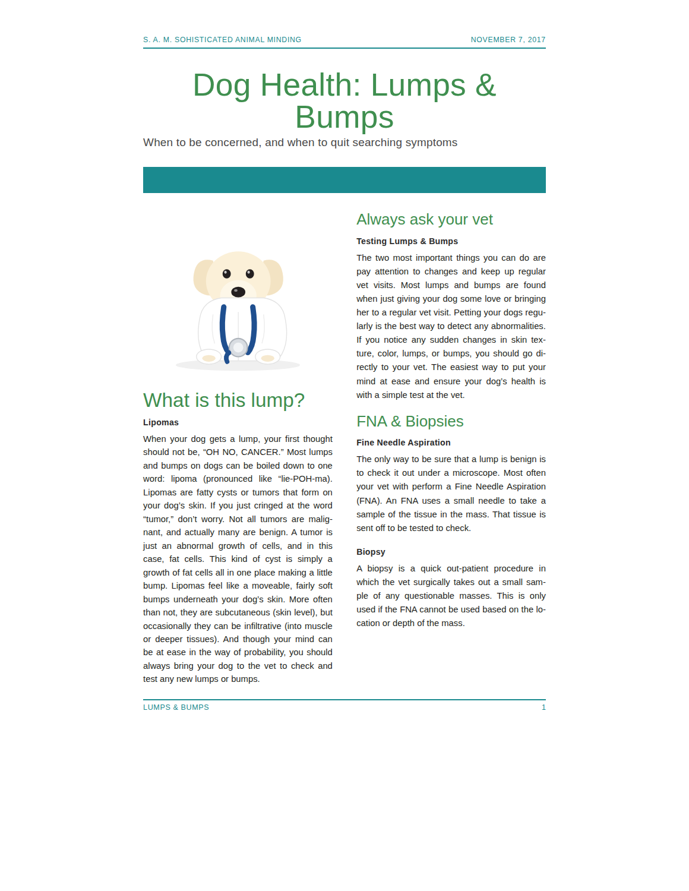S. A. M. Sohisticated Animal Minding November 7, 2017
Dog Health: Lumps & Bumps
When to be concerned, and when to quit searching symptoms
What is this lump?
Lipomas
When your dog gets a lump, your first thought should not be, “OH NO, CANCER.” Most lumps and bumps on dogs can be boiled down to one word: lipoma (pronounced like “lie-POH-ma). Lipomas are fatty cysts or tumors that form on your dog’s skin. If you just cringed at the word “tumor,” don’t worry. Not all tumors are malignant, and actually many are benign. A tumor is just an abnormal growth of cells, and in this case, fat cells. This kind of cyst is simply a growth of fat cells all in one place making a little bump. Lipomas feel like a moveable, fairly soft bumps underneath your dog’s skin. More often than not, they are subcutaneous (skin level), but occasionally they can be infiltrative (into muscle or deeper tissues). And though your mind can be at ease in the way of probability, you should always bring your dog to the vet to check and test any new lumps or bumps.
Always ask your vet
Testing Lumps & Bumps
The two most important things you can do are pay attention to changes and keep up regular vet visits. Most lumps and bumps are found when just giving your dog some love or bringing her to a regular vet visit. Petting your dogs regularly is the best way to detect any abnormalities. If you notice any sudden changes in skin texture, color, lumps, or bumps, you should go directly to your vet. The easiest way to put your mind at ease and ensure your dog’s health is with a simple test at the vet.
FNA & Biopsies
Fine Needle Aspiration
The only way to be sure that a lump is benign is to check it out under a microscope. Most often your vet with perform a Fine Needle Aspiration (FNA). An FNA uses a small needle to take a sample of the tissue in the mass. That tissue is sent off to be tested to check.
Biopsy
A biopsy is a quick out-patient procedure in which the vet surgically takes out a small sample of any questionable masses. This is only used if the FNA cannot be used based on the location or depth of the mass.
Lumps & Bumps 1